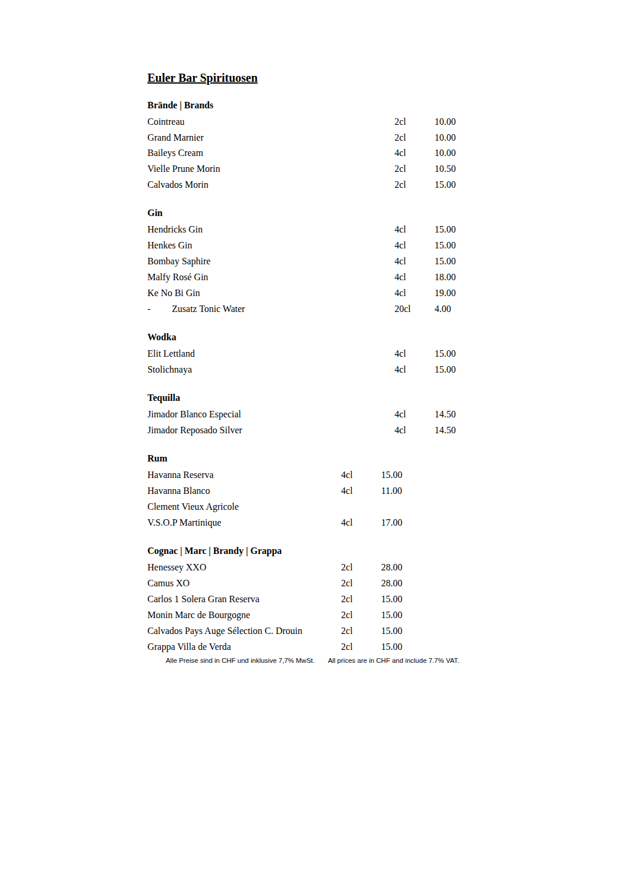Euler Bar Spirituosen
Brände | Brands
| Cointreau | | 2cl | 10.00 |
| Grand Marnier | | 2cl | 10.00 |
| Baileys Cream | | 4cl | 10.00 |
| Vielle Prune Morin | | 2cl | 10.50 |
| Calvados Morin | | 2cl | 15.00 |
Gin
| Hendricks Gin | | 4cl | 15.00 |
| Henkes Gin | | 4cl | 15.00 |
| Bombay Saphire | | 4cl | 15.00 |
| Malfy Rosé Gin | | 4cl | 18.00 |
| Ke No Bi Gin | | 4cl | 19.00 |
| - Zusatz Tonic Water | | 20cl | 4.00 |
Wodka
| Elit Lettland | | 4cl | 15.00 |
| Stolichnaya | | 4cl | 15.00 |
Tequilla
| Jimador Blanco Especial | | 4cl | 14.50 |
| Jimador Reposado Silver | | 4cl | 14.50 |
Rum
| Havanna Reserva | 4cl | 15.00 | |
| Havanna Blanco | 4cl | 11.00 | |
| Clement Vieux Agricole | | | |
| V.S.O.P Martinique | 4cl | 17.00 | |
Cognac | Marc | Brandy | Grappa
| Henessey XXO | 2cl | 28.00 | |
| Camus XO | 2cl | 28.00 | |
| Carlos 1 Solera Gran Reserva | 2cl | 15.00 | |
| Monin Marc de Bourgogne | 2cl | 15.00 | |
| Calvados Pays Auge Sélection C. Drouin | 2cl | 15.00 | |
| Grappa Villa de Verda | 2cl | 15.00 | |
Alle Preise sind in CHF und inklusive 7,7% MwSt. All prices are in CHF and include 7.7% VAT.